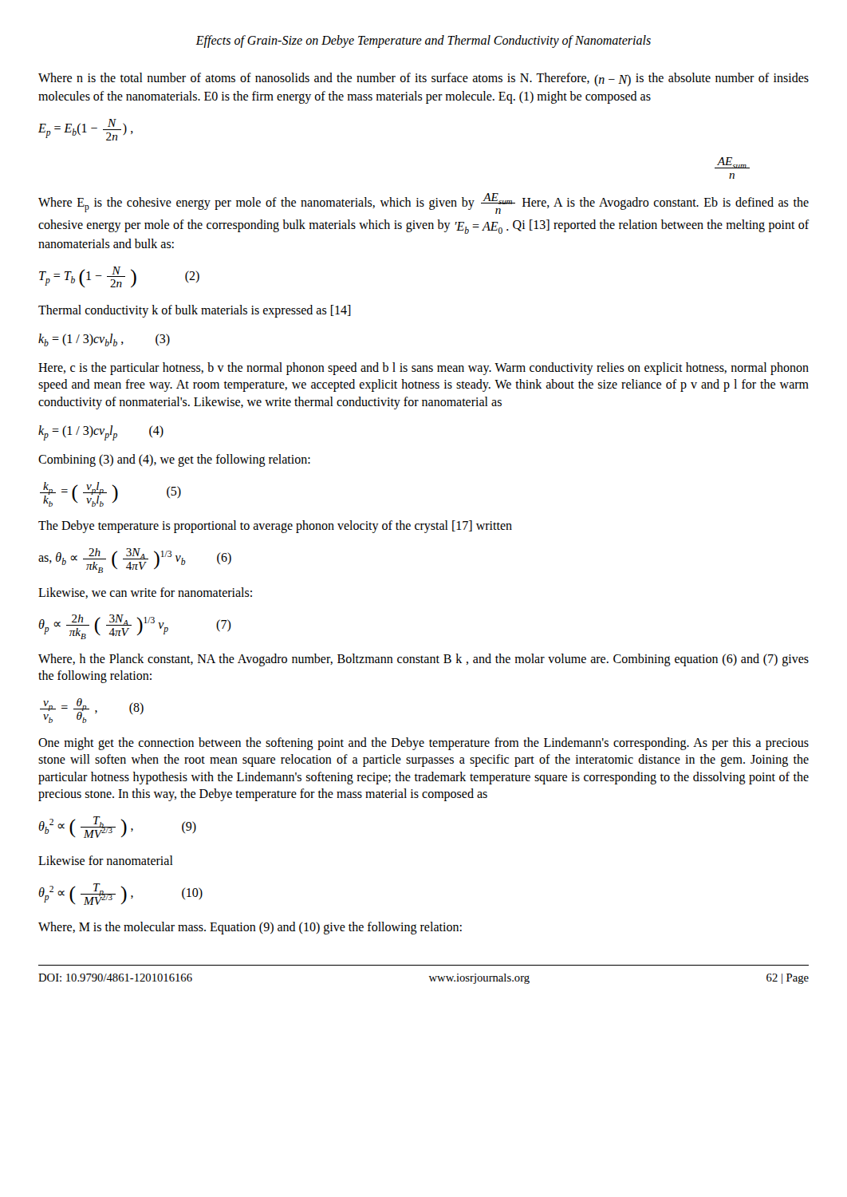Effects of Grain-Size on Debye Temperature and Thermal Conductivity of Nanomaterials
Where n is the total number of atoms of nanosolids and the number of its surface atoms is N. Therefore, (n − N) is the absolute number of insides molecules of the nanomaterials. E0 is the firm energy of the mass materials per molecule. Eq. (1) might be composed as
Ep = Eb(1 − N 2n) ,
AEsum n
Where Ep is the cohesive energy per mole of the nanomaterials, which is given by AEsum n Here, A is the Avogadro constant. Eb is defined as the cohesive energy per mole of the corresponding bulk materials which is given by ′Eb = AE0 . Qi [13] reported the relation between the melting point of nanomaterials and bulk as:
Tp = Tb (1 − N 2n ) (2)
Thermal conductivity k of bulk materials is expressed as [14]
kb = (1 / 3)cvblb , (3)
Here, c is the particular hotness, b v the normal phonon speed and b l is sans mean way. Warm conductivity relies on explicit hotness, normal phonon speed and mean free way. At room temperature, we accepted explicit hotness is steady. We think about the size reliance of p v and p l for the warm conductivity of nonmaterial's. Likewise, we write thermal conductivity for nanomaterial as
kp = (1 / 3)cvplp (4)
Combining (3) and (4), we get the following relation:
kp kb = ( vplp vblb ) (5)
The Debye temperature is proportional to average phonon velocity of the crystal [17] written
as, θb ∝ 2h πkB ( 3NA 4πV )1/3 vb (6)
Likewise, we can write for nanomaterials:
θp ∝ 2h πkB ( 3NA 4πV )1/3 vp (7)
Where, h the Planck constant, NA the Avogadro number, Boltzmann constant B k , and the molar volume are. Combining equation (6) and (7) gives the following relation:
vp vb = θp θb , (8)
One might get the connection between the softening point and the Debye temperature from the Lindemann's corresponding. As per this a precious stone will soften when the root mean square relocation of a particle surpasses a specific part of the interatomic distance in the gem. Joining the particular hotness hypothesis with the Lindemann's softening recipe; the trademark temperature square is corresponding to the dissolving point of the precious stone. In this way, the Debye temperature for the mass material is composed as
θb2 ∝ ( Tb MV2/3 ) , (9)
Likewise for nanomaterial
θp2 ∝ ( Tp MV2/3 ) , (10)
Where, M is the molecular mass. Equation (9) and (10) give the following relation:
DOI: 10.9790/4861-1201016166 www.iosrjournals.org 62 | Page